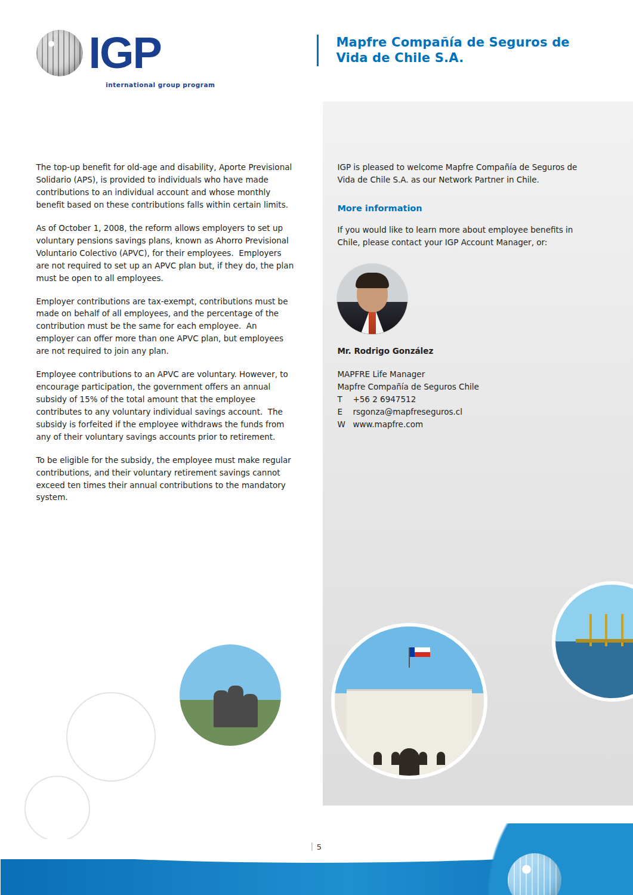IGP
international group program
Mapfre Compañía de Seguros de
Vida de Chile S.A.
The top-up benefit for old-age and disability, Aporte Previsional Solidario (APS), is provided to individuals who have made contributions to an individual account and whose monthly benefit based on these contributions falls within certain limits.
As of October 1, 2008, the reform allows employers to set up voluntary pensions savings plans, known as Ahorro Previsional Voluntario Colectivo (APVC), for their employees. Employers are not required to set up an APVC plan but, if they do, the plan must be open to all employees.
Employer contributions are tax-exempt, contributions must be made on behalf of all employees, and the percentage of the contribution must be the same for each employee. An employer can offer more than one APVC plan, but employees are not required to join any plan.
Employee contributions to an APVC are voluntary. However, to encourage participation, the government offers an annual subsidy of 15% of the total amount that the employee contributes to any voluntary individual savings account. The subsidy is forfeited if the employee withdraws the funds from any of their voluntary savings accounts prior to retirement.
To be eligible for the subsidy, the employee must make regular contributions, and their voluntary retirement savings cannot exceed ten times their annual contributions to the mandatory system.
IGP is pleased to welcome Mapfre Compañía de Seguros de Vida de Chile S.A. as our Network Partner in Chile.
More information
If you would like to learn more about employee benefits in Chile, please contact your IGP Account Manager, or:
Mr. Rodrigo González
MAPFRE Life Manager
Mapfre Compañía de Seguros Chile
T+56 2 6947512
Ersgonza@mapfreseguros.cl
Wwww.mapfre.com
5